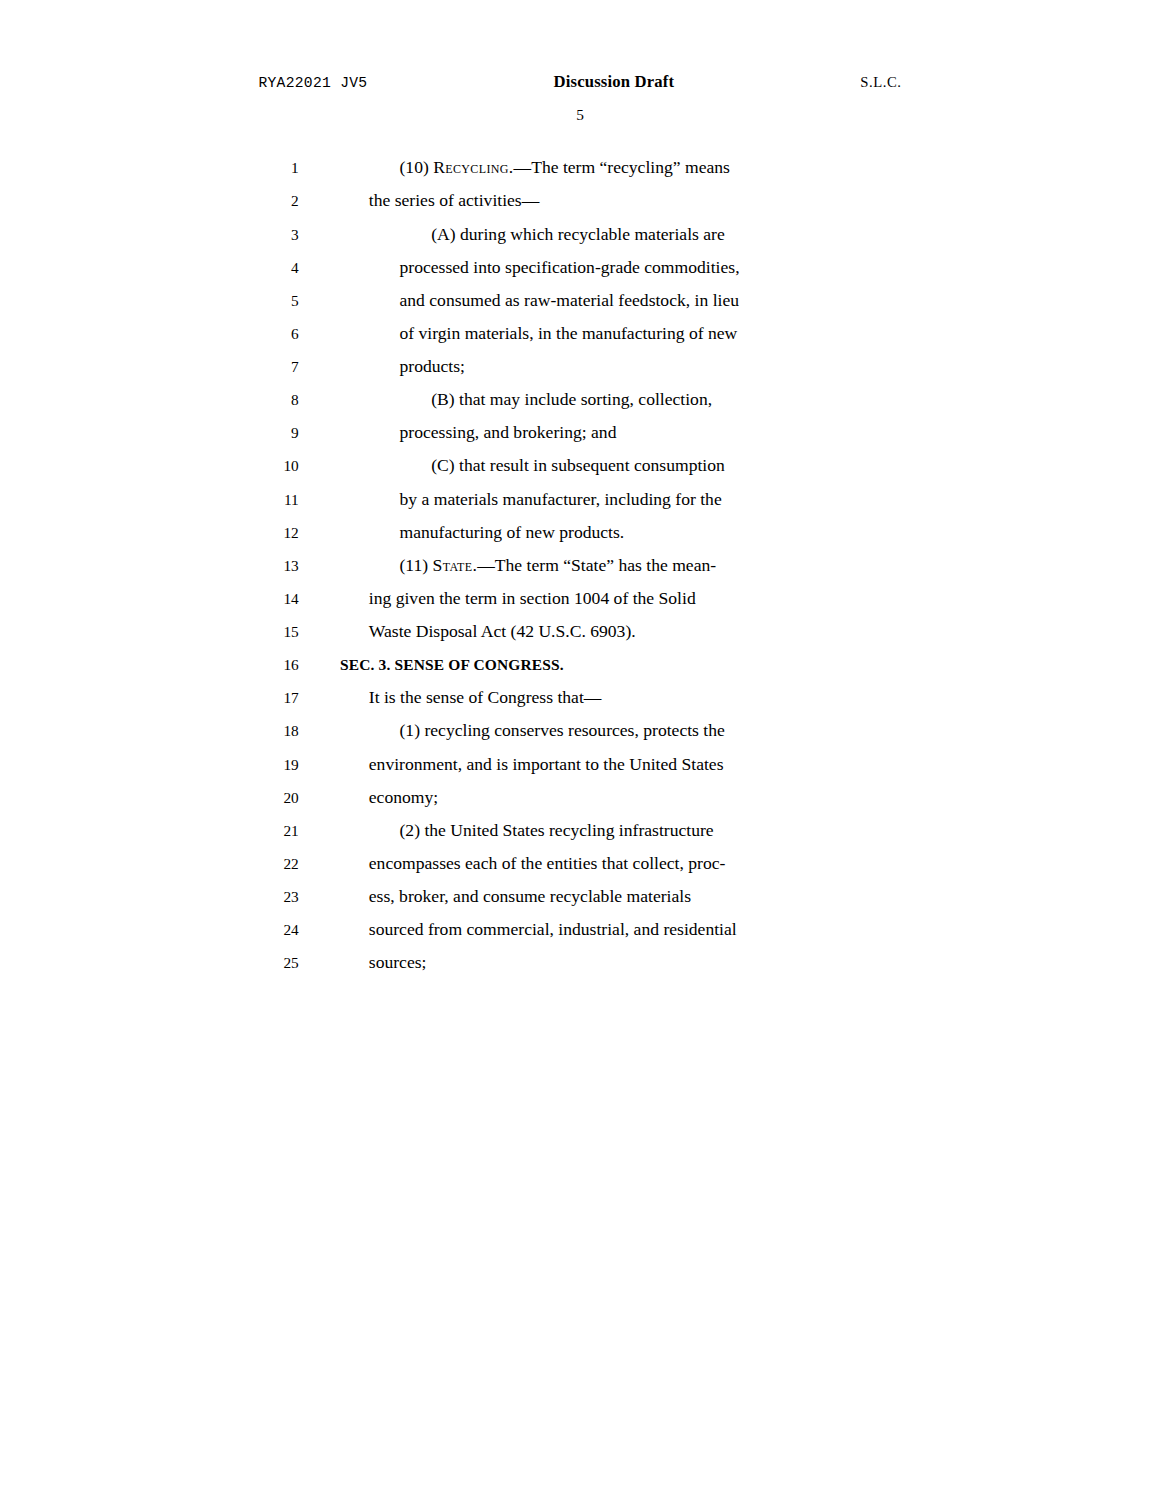RYA22021 JV5
Discussion Draft
S.L.C.
5
(10) Recycling.—The term “recycling” means
the series of activities—
(A) during which recyclable materials are
processed into specification-grade commodities,
and consumed as raw-material feedstock, in lieu
of virgin materials, in the manufacturing of new
products;
(B) that may include sorting, collection,
processing, and brokering; and
(C) that result in subsequent consumption
by a materials manufacturer, including for the
manufacturing of new products.
(11) State.—The term “State” has the mean-
ing given the term in section 1004 of the Solid
Waste Disposal Act (42 U.S.C. 6903).
SEC. 3. SENSE OF CONGRESS.
It is the sense of Congress that—
(1) recycling conserves resources, protects the
environment, and is important to the United States
economy;
(2) the United States recycling infrastructure
encompasses each of the entities that collect, proc-
ess, broker, and consume recyclable materials
sourced from commercial, industrial, and residential
sources;